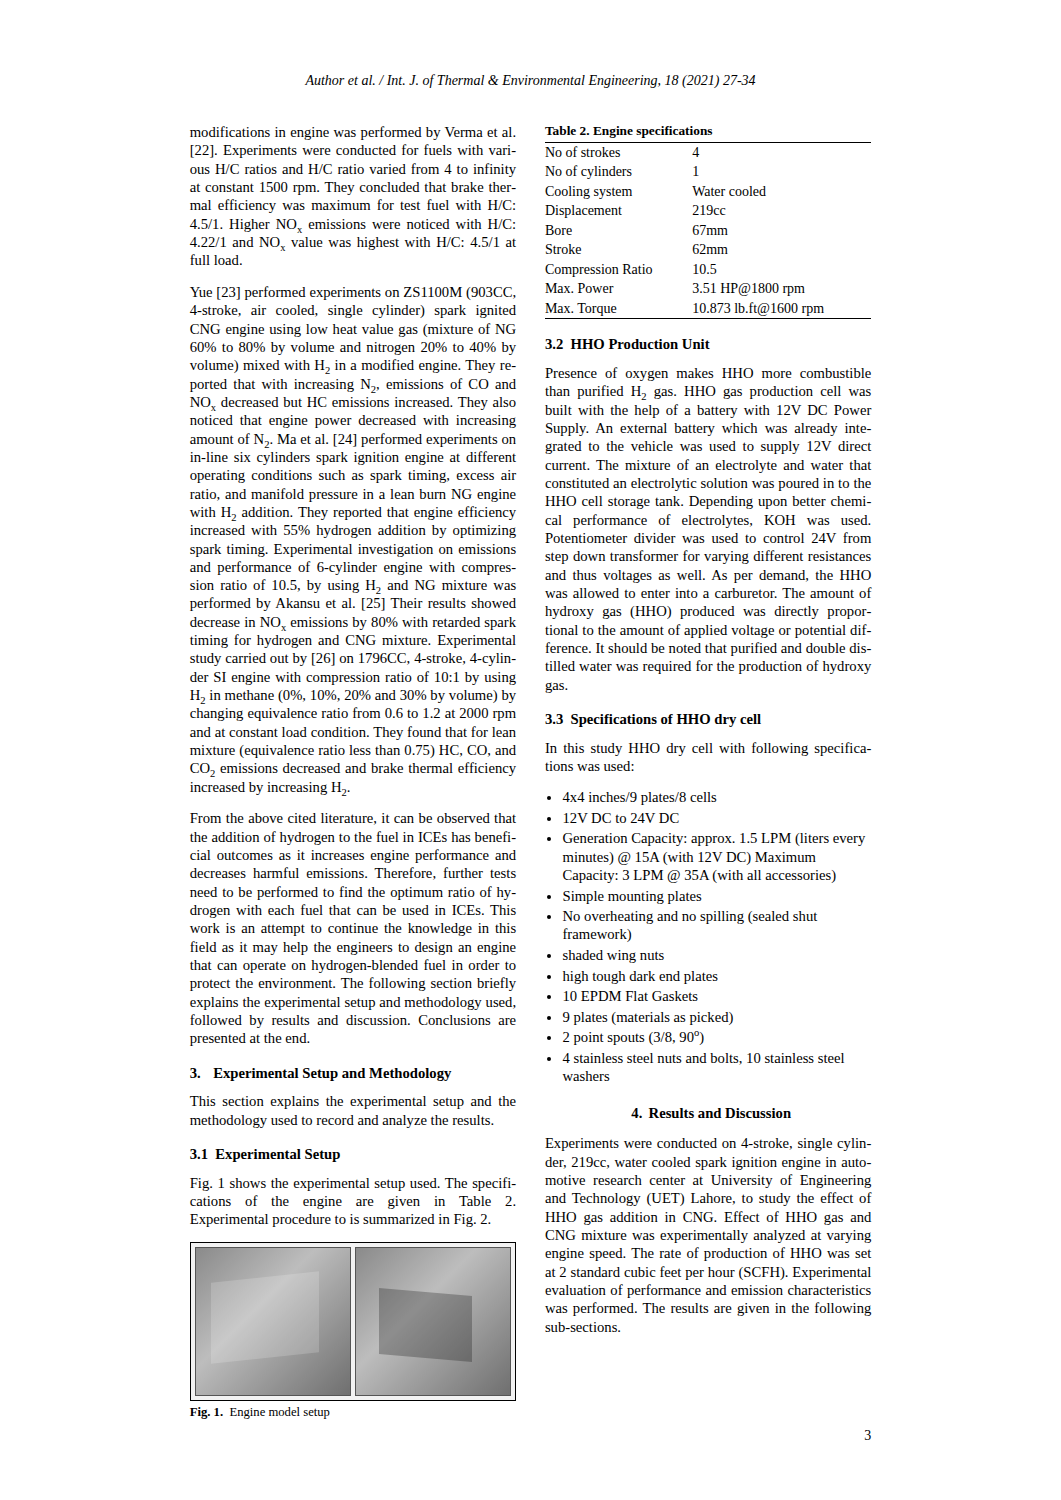Author et al. / Int. J. of Thermal & Environmental Engineering, 18 (2021) 27-34
modifications in engine was performed by Verma et al. [22]. Experiments were conducted for fuels with various H/C ratios and H/C ratio varied from 4 to infinity at constant 1500 rpm. They concluded that brake thermal efficiency was maximum for test fuel with H/C: 4.5/1. Higher NOx emissions were noticed with H/C: 4.22/1 and NOx value was highest with H/C: 4.5/1 at full load.
Yue [23] performed experiments on ZS1100M (903CC, 4-stroke, air cooled, single cylinder) spark ignited CNG engine using low heat value gas (mixture of NG 60% to 80% by volume and nitrogen 20% to 40% by volume) mixed with H2 in a modified engine. They reported that with increasing N2, emissions of CO and NOx decreased but HC emissions increased. They also noticed that engine power decreased with increasing amount of N2. Ma et al. [24] performed experiments on in-line six cylinders spark ignition engine at different operating conditions such as spark timing, excess air ratio, and manifold pressure in a lean burn NG engine with H2 addition. They reported that engine efficiency increased with 55% hydrogen addition by optimizing spark timing. Experimental investigation on emissions and performance of 6-cylinder engine with compression ratio of 10.5, by using H2 and NG mixture was performed by Akansu et al. [25] Their results showed decrease in NOx emissions by 80% with retarded spark timing for hydrogen and CNG mixture. Experimental study carried out by [26] on 1796CC, 4-stroke, 4-cylinder SI engine with compression ratio of 10:1 by using H2 in methane (0%, 10%, 20% and 30% by volume) by changing equivalence ratio from 0.6 to 1.2 at 2000 rpm and at constant load condition. They found that for lean mixture (equivalence ratio less than 0.75) HC, CO, and CO2 emissions decreased and brake thermal efficiency increased by increasing H2.
From the above cited literature, it can be observed that the addition of hydrogen to the fuel in ICEs has beneficial outcomes as it increases engine performance and decreases harmful emissions. Therefore, further tests need to be performed to find the optimum ratio of hydrogen with each fuel that can be used in ICEs. This work is an attempt to continue the knowledge in this field as it may help the engineers to design an engine that can operate on hydrogen-blended fuel in order to protect the environment. The following section briefly explains the experimental setup and methodology used, followed by results and discussion. Conclusions are presented at the end.
3. Experimental Setup and Methodology
This section explains the experimental setup and the methodology used to record and analyze the results.
3.1 Experimental Setup
Fig. 1 shows the experimental setup used. The specifications of the engine are given in Table 2. Experimental procedure to is summarized in Fig. 2.
Fig. 1. Engine model setup
Table 2. Engine specifications
| No of strokes | 4 |
| No of cylinders | 1 |
| Cooling system | Water cooled |
| Displacement | 219cc |
| Bore | 67mm |
| Stroke | 62mm |
| Compression Ratio | 10.5 |
| Max. Power | 3.51 HP@1800 rpm |
| Max. Torque | 10.873 lb.ft@1600 rpm |
3.2 HHO Production Unit
Presence of oxygen makes HHO more combustible than purified H2 gas. HHO gas production cell was built with the help of a battery with 12V DC Power Supply. An external battery which was already integrated to the vehicle was used to supply 12V direct current. The mixture of an electrolyte and water that constituted an electrolytic solution was poured in to the HHO cell storage tank. Depending upon better chemical performance of electrolytes, KOH was used. Potentiometer divider was used to control 24V from step down transformer for varying different resistances and thus voltages as well. As per demand, the HHO was allowed to enter into a carburetor. The amount of hydroxy gas (HHO) produced was directly proportional to the amount of applied voltage or potential difference. It should be noted that purified and double distilled water was required for the production of hydroxy gas.
3.3 Specifications of HHO dry cell
In this study HHO dry cell with following specifications was used:
4x4 inches/9 plates/8 cells
12V DC to 24V DC
Generation Capacity: approx. 1.5 LPM (liters every minutes) @ 15A (with 12V DC) Maximum Capacity: 3 LPM @ 35A (with all accessories)
Simple mounting plates
No overheating and no spilling (sealed shut framework)
shaded wing nuts
high tough dark end plates
10 EPDM Flat Gaskets
9 plates (materials as picked)
2 point spouts (3/8, 90o)
4 stainless steel nuts and bolts, 10 stainless steel washers
4. Results and Discussion
Experiments were conducted on 4-stroke, single cylinder, 219cc, water cooled spark ignition engine in automotive research center at University of Engineering and Technology (UET) Lahore, to study the effect of HHO gas addition in CNG. Effect of HHO gas and CNG mixture was experimentally analyzed at varying engine speed. The rate of production of HHO was set at 2 standard cubic feet per hour (SCFH). Experimental evaluation of performance and emission characteristics was performed. The results are given in the following sub-sections.
3